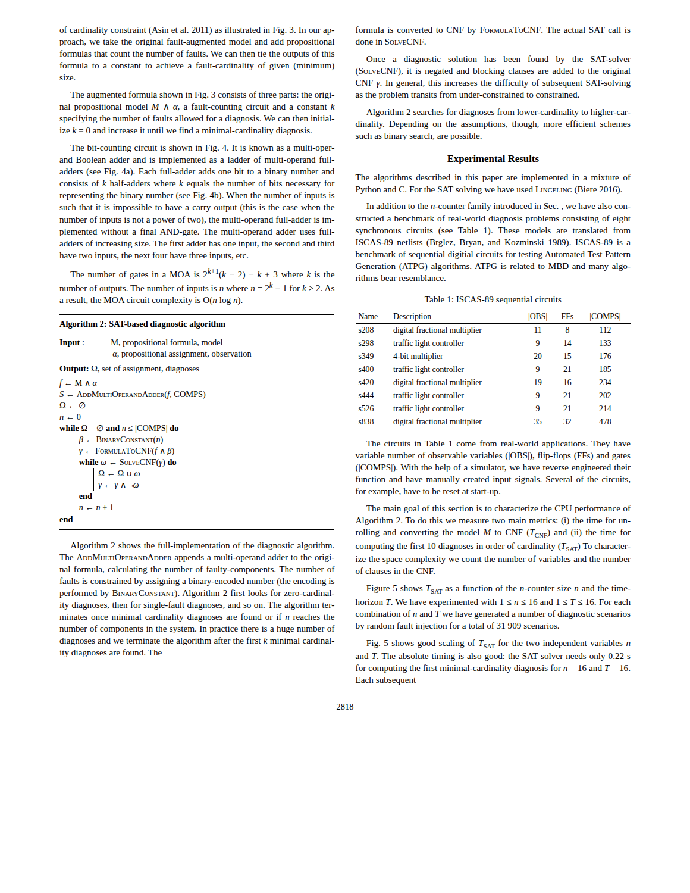of cardinality constraint (Asín et al. 2011) as illustrated in Fig. 3. In our approach, we take the original fault-augmented model and add propositional formulas that count the number of faults. We can then tie the outputs of this formula to a constant to achieve a fault-cardinality of given (minimum) size.
The augmented formula shown in Fig. 3 consists of three parts: the original propositional model M ∧ α, a fault-counting circuit and a constant k specifying the number of faults allowed for a diagnosis. We can then initialize k = 0 and increase it until we find a minimal-cardinality diagnosis.
The bit-counting circuit is shown in Fig. 4. It is known as a multi-operand Boolean adder and is implemented as a ladder of multi-operand full-adders (see Fig. 4a). Each full-adder adds one bit to a binary number and consists of k half-adders where k equals the number of bits necessary for representing the binary number (see Fig. 4b). When the number of inputs is such that it is impossible to have a carry output (this is the case when the number of inputs is not a power of two), the multi-operand full-adder is implemented without a final AND-gate. The multi-operand adder uses full-adders of increasing size. The first adder has one input, the second and third have two inputs, the next four have three inputs, etc.
The number of gates in a MOA is 2k+1(k − 2) − k + 3 where k is the number of outputs. The number of inputs is n where n = 2k − 1 for k ≥ 2. As a result, the MOA circuit complexity is O(n log n).
Algorithm 2: SAT-based diagnostic algorithm
Input : M, propositional formula, model
α, propositional assignment, observation
Output: Ω, set of assignment, diagnoses
f ← M ∧ α
S ← AddMultiOperandAdder(f, COMPS)
Ω ← ∅
n ← 0
while Ω = ∅ and n ≤ |COMPS| do
β ← BinaryConstant(n)
γ ← FormulaToCNF(f ∧ β)
while ω ← SolveCNF(γ) do
Ω ← Ω ∪ ω
γ ← γ ∧ ¬ω
end
n ← n + 1
end
Algorithm 2 shows the full-implementation of the diagnostic algorithm. The AddMultiOperandAdder appends a multi-operand adder to the original formula, calculating the number of faulty-components. The number of faults is constrained by assigning a binary-encoded number (the encoding is performed by BinaryConstant). Algorithm 2 first looks for zero-cardinality diagnoses, then for single-fault diagnoses, and so on. The algorithm terminates once minimal cardinality diagnoses are found or if n reaches the number of components in the system. In practice there is a huge number of diagnoses and we terminate the algorithm after the first k minimal cardinality diagnoses are found. The
formula is converted to CNF by FormulaToCNF. The actual SAT call is done in SolveCNF.
Once a diagnostic solution has been found by the SAT-solver (SolveCNF), it is negated and blocking clauses are added to the original CNF γ. In general, this increases the difficulty of subsequent SAT-solving as the problem transits from under-constrained to constrained.
Algorithm 2 searches for diagnoses from lower-cardinality to higher-cardinality. Depending on the assumptions, though, more efficient schemes such as binary search, are possible.
Experimental Results
The algorithms described in this paper are implemented in a mixture of Python and C. For the SAT solving we have used Lingeling (Biere 2016).
In addition to the n-counter family introduced in Sec. , we have also constructed a benchmark of real-world diagnosis problems consisting of eight synchronous circuits (see Table 1). These models are translated from ISCAS-89 netlists (Brglez, Bryan, and Kozminski 1989). ISCAS-89 is a benchmark of sequential digitial circuits for testing Automated Test Pattern Generation (ATPG) algorithms. ATPG is related to MBD and many algorithms bear resemblance.
Table 1: ISCAS-89 sequential circuits
| Name | Description | /OBS/ | FFs | /COMPS/ |
| --- | --- | --- | --- | --- |
| s208 | digital fractional multiplier | 11 | 8 | 112 |
| s298 | traffic light controller | 9 | 14 | 133 |
| s349 | 4-bit multiplier | 20 | 15 | 176 |
| s400 | traffic light controller | 9 | 21 | 185 |
| s420 | digital fractional multiplier | 19 | 16 | 234 |
| s444 | traffic light controller | 9 | 21 | 202 |
| s526 | traffic light controller | 9 | 21 | 214 |
| s838 | digital fractional multiplier | 35 | 32 | 478 |
The circuits in Table 1 come from real-world applications. They have variable number of observable variables (|OBS|), flip-flops (FFs) and gates (|COMPS|). With the help of a simulator, we have reverse engineered their function and have manually created input signals. Several of the circuits, for example, have to be reset at start-up.
The main goal of this section is to characterize the CPU performance of Algorithm 2. To do this we measure two main metrics: (i) the time for unrolling and converting the model M to CNF (TCNF) and (ii) the time for computing the first 10 diagnoses in order of cardinality (TSAT) To characterize the space complexity we count the number of variables and the number of clauses in the CNF.
Figure 5 shows TSAT as a function of the n-counter size n and the time-horizon T. We have experimented with 1 ≤ n ≤ 16 and 1 ≤ T ≤ 16. For each combination of n and T we have generated a number of diagnostic scenarios by random fault injection for a total of 31 909 scenarios.
Fig. 5 shows good scaling of TSAT for the two independent variables n and T. The absolute timing is also good: the SAT solver needs only 0.22 s for computing the first minimal-cardinality diagnosis for n = 16 and T = 16. Each subsequent
2818